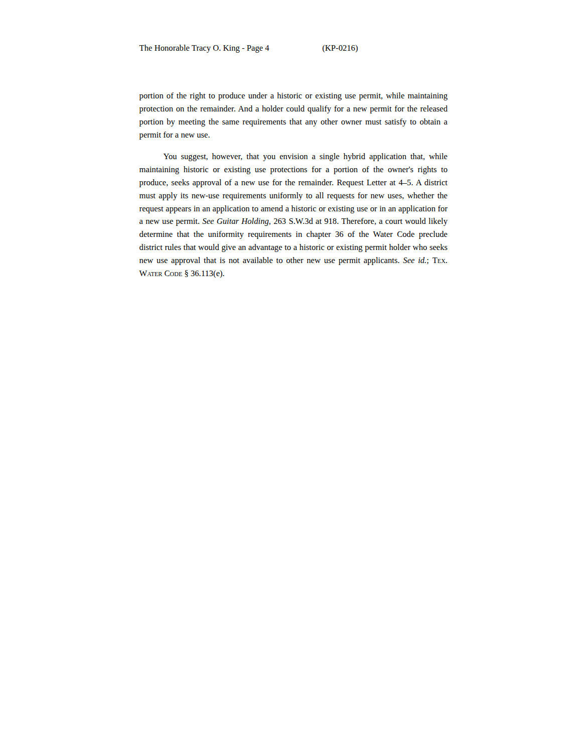The Honorable Tracy O. King - Page 4(KP-0216)
portion of the right to produce under a historic or existing use permit, while maintaining protection on the remainder. And a holder could qualify for a new permit for the released portion by meeting the same requirements that any other owner must satisfy to obtain a permit for a new use.
You suggest, however, that you envision a single hybrid application that, while maintaining historic or existing use protections for a portion of the owner's rights to produce, seeks approval of a new use for the remainder. Request Letter at 4–5. A district must apply its new-use requirements uniformly to all requests for new uses, whether the request appears in an application to amend a historic or existing use or in an application for a new use permit. See Guitar Holding, 263 S.W.3d at 918. Therefore, a court would likely determine that the uniformity requirements in chapter 36 of the Water Code preclude district rules that would give an advantage to a historic or existing permit holder who seeks new use approval that is not available to other new use permit applicants. See id.; Tex. Water Code § 36.113(e).